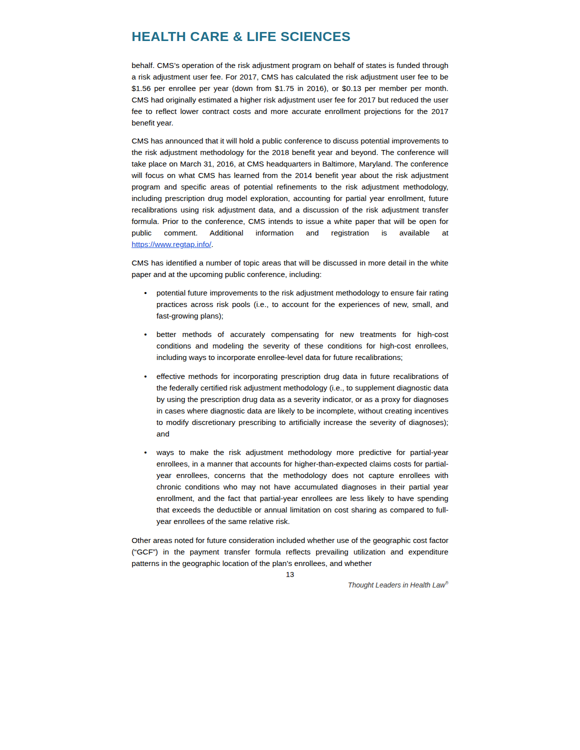HEALTH CARE & LIFE SCIENCES
behalf. CMS’s operation of the risk adjustment program on behalf of states is funded through a risk adjustment user fee. For 2017, CMS has calculated the risk adjustment user fee to be $1.56 per enrollee per year (down from $1.75 in 2016), or $0.13 per member per month. CMS had originally estimated a higher risk adjustment user fee for 2017 but reduced the user fee to reflect lower contract costs and more accurate enrollment projections for the 2017 benefit year.
CMS has announced that it will hold a public conference to discuss potential improvements to the risk adjustment methodology for the 2018 benefit year and beyond. The conference will take place on March 31, 2016, at CMS headquarters in Baltimore, Maryland. The conference will focus on what CMS has learned from the 2014 benefit year about the risk adjustment program and specific areas of potential refinements to the risk adjustment methodology, including prescription drug model exploration, accounting for partial year enrollment, future recalibrations using risk adjustment data, and a discussion of the risk adjustment transfer formula. Prior to the conference, CMS intends to issue a white paper that will be open for public comment. Additional information and registration is available at https://www.regtap.info/.
CMS has identified a number of topic areas that will be discussed in more detail in the white paper and at the upcoming public conference, including:
potential future improvements to the risk adjustment methodology to ensure fair rating practices across risk pools (i.e., to account for the experiences of new, small, and fast-growing plans);
better methods of accurately compensating for new treatments for high-cost conditions and modeling the severity of these conditions for high-cost enrollees, including ways to incorporate enrollee-level data for future recalibrations;
effective methods for incorporating prescription drug data in future recalibrations of the federally certified risk adjustment methodology (i.e., to supplement diagnostic data by using the prescription drug data as a severity indicator, or as a proxy for diagnoses in cases where diagnostic data are likely to be incomplete, without creating incentives to modify discretionary prescribing to artificially increase the severity of diagnoses); and
ways to make the risk adjustment methodology more predictive for partial-year enrollees, in a manner that accounts for higher-than-expected claims costs for partial-year enrollees, concerns that the methodology does not capture enrollees with chronic conditions who may not have accumulated diagnoses in their partial year enrollment, and the fact that partial-year enrollees are less likely to have spending that exceeds the deductible or annual limitation on cost sharing as compared to full-year enrollees of the same relative risk.
Other areas noted for future consideration included whether use of the geographic cost factor (“GCF”) in the payment transfer formula reflects prevailing utilization and expenditure patterns in the geographic location of the plan’s enrollees, and whether
13
Thought Leaders in Health Law®